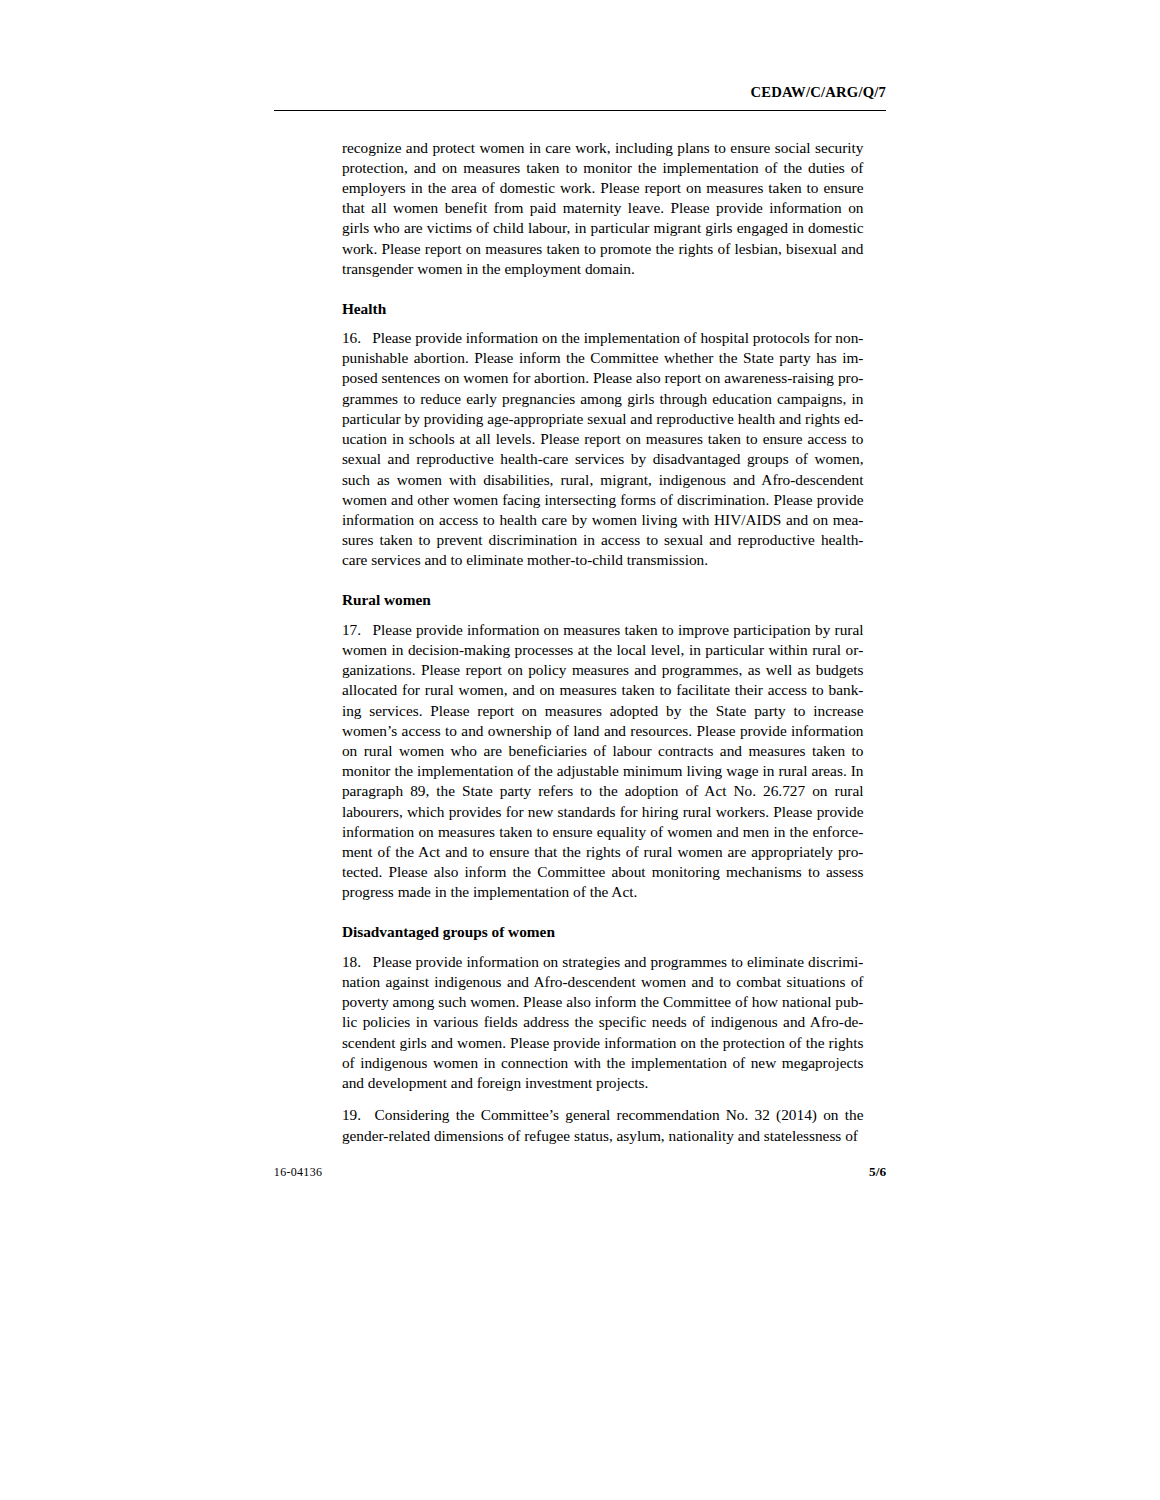CEDAW/C/ARG/Q/7
recognize and protect women in care work, including plans to ensure social security protection, and on measures taken to monitor the implementation of the duties of employers in the area of domestic work. Please report on measures taken to ensure that all women benefit from paid maternity leave. Please provide information on girls who are victims of child labour, in particular migrant girls engaged in domestic work. Please report on measures taken to promote the rights of lesbian, bisexual and transgender women in the employment domain.
Health
16. Please provide information on the implementation of hospital protocols for non-punishable abortion. Please inform the Committee whether the State party has imposed sentences on women for abortion. Please also report on awareness-raising programmes to reduce early pregnancies among girls through education campaigns, in particular by providing age-appropriate sexual and reproductive health and rights education in schools at all levels. Please report on measures taken to ensure access to sexual and reproductive health-care services by disadvantaged groups of women, such as women with disabilities, rural, migrant, indigenous and Afro-descendent women and other women facing intersecting forms of discrimination. Please provide information on access to health care by women living with HIV/AIDS and on measures taken to prevent discrimination in access to sexual and reproductive health-care services and to eliminate mother-to-child transmission.
Rural women
17. Please provide information on measures taken to improve participation by rural women in decision-making processes at the local level, in particular within rural organizations. Please report on policy measures and programmes, as well as budgets allocated for rural women, and on measures taken to facilitate their access to banking services. Please report on measures adopted by the State party to increase women’s access to and ownership of land and resources. Please provide information on rural women who are beneficiaries of labour contracts and measures taken to monitor the implementation of the adjustable minimum living wage in rural areas. In paragraph 89, the State party refers to the adoption of Act No. 26.727 on rural labourers, which provides for new standards for hiring rural workers. Please provide information on measures taken to ensure equality of women and men in the enforcement of the Act and to ensure that the rights of rural women are appropriately protected. Please also inform the Committee about monitoring mechanisms to assess progress made in the implementation of the Act.
Disadvantaged groups of women
18. Please provide information on strategies and programmes to eliminate discrimination against indigenous and Afro-descendent women and to combat situations of poverty among such women. Please also inform the Committee of how national public policies in various fields address the specific needs of indigenous and Afro-descendent girls and women. Please provide information on the protection of the rights of indigenous women in connection with the implementation of new megaprojects and development and foreign investment projects.
19. Considering the Committee’s general recommendation No. 32 (2014) on the gender-related dimensions of refugee status, asylum, nationality and statelessness of
16-04136
5/6